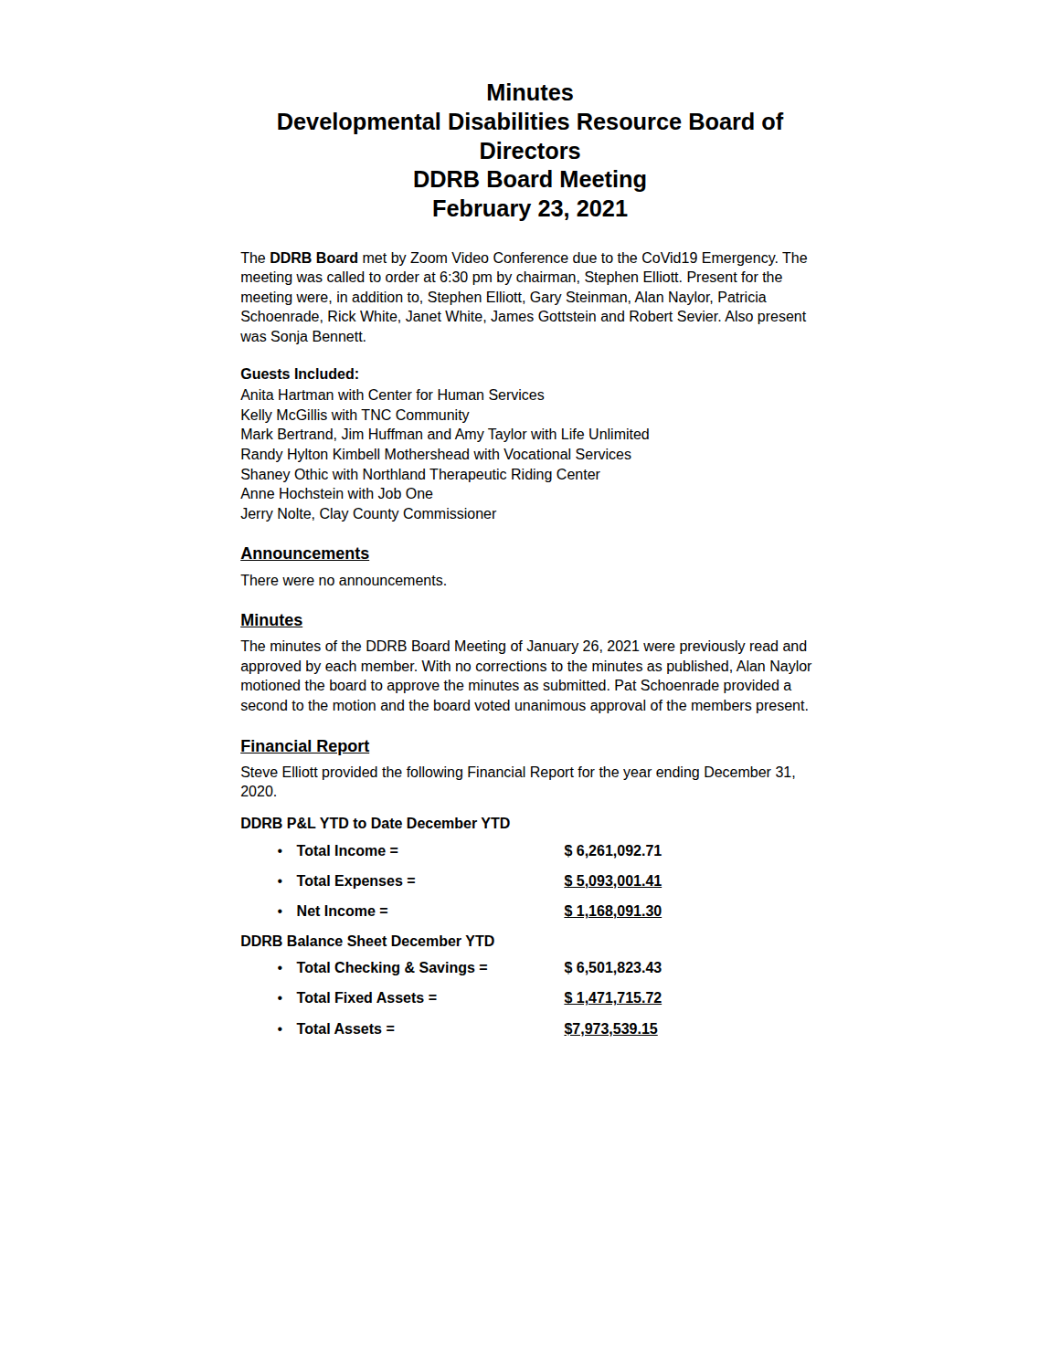Minutes Developmental Disabilities Resource Board of Directors DDRB Board Meeting February 23, 2021
The DDRB Board met by Zoom Video Conference due to the CoVid19 Emergency. The meeting was called to order at 6:30 pm by chairman, Stephen Elliott. Present for the meeting were, in addition to, Stephen Elliott, Gary Steinman, Alan Naylor, Patricia Schoenrade, Rick White, Janet White, James Gottstein and Robert Sevier. Also present was Sonja Bennett.
Guests Included:
Anita Hartman with Center for Human Services
Kelly McGillis with TNC Community
Mark Bertrand, Jim Huffman and Amy Taylor with Life Unlimited
Randy Hylton Kimbell Mothershead with Vocational Services
Shaney Othic with Northland Therapeutic Riding Center
Anne Hochstein with Job One
Jerry Nolte, Clay County Commissioner
Announcements
There were no announcements.
Minutes
The minutes of the DDRB Board Meeting of January 26, 2021 were previously read and approved by each member. With no corrections to the minutes as published, Alan Naylor motioned the board to approve the minutes as submitted. Pat Schoenrade provided a second to the motion and the board voted unanimous approval of the members present.
Financial Report
Steve Elliott provided the following Financial Report for the year ending December 31, 2020.
DDRB P&L YTD to Date December YTD
Total Income = $ 6,261,092.71
Total Expenses = $ 5,093,001.41
Net Income = $ 1,168,091.30
DDRB Balance Sheet December YTD
Total Checking & Savings = $ 6,501,823.43
Total Fixed Assets = $ 1,471,715.72
Total Assets = $7,973,539.15